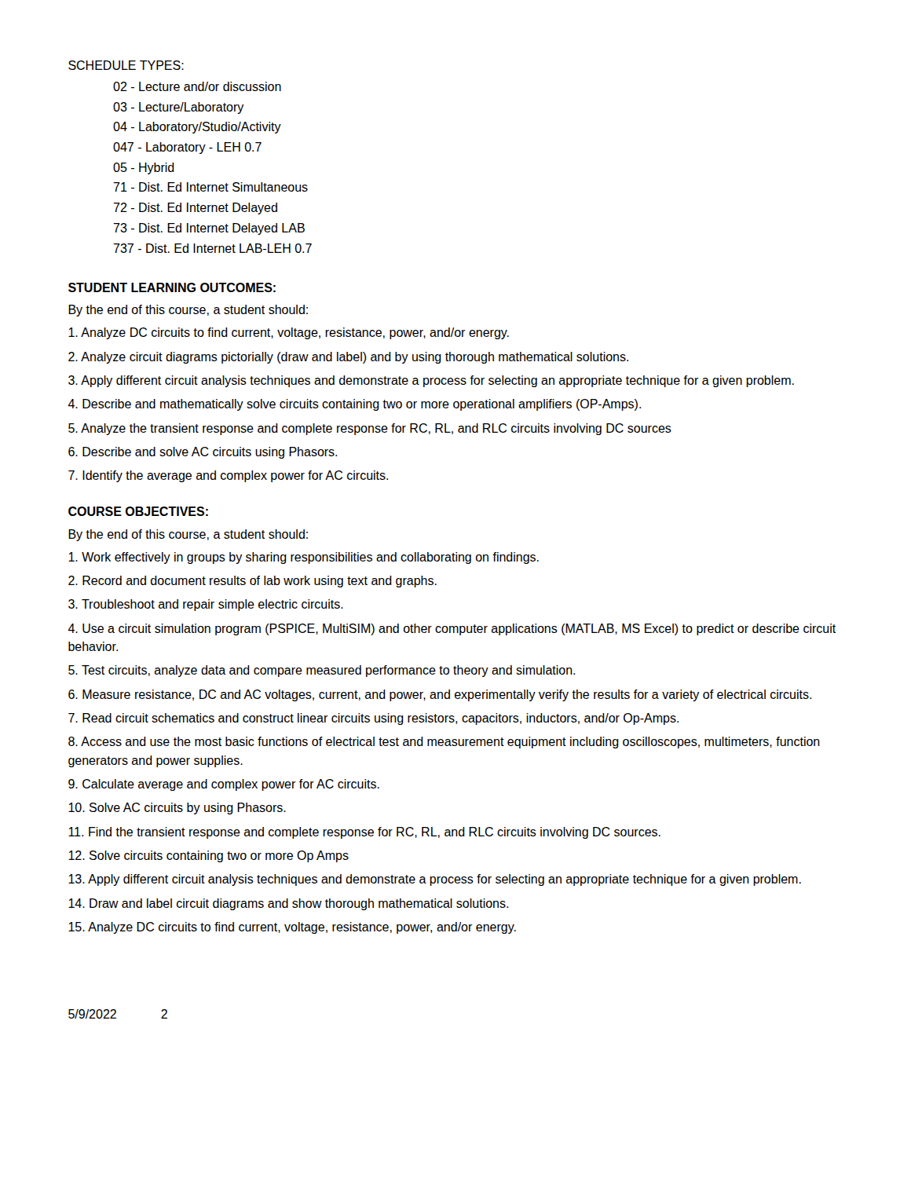SCHEDULE TYPES:
02 - Lecture and/or discussion
03 - Lecture/Laboratory
04 - Laboratory/Studio/Activity
047 - Laboratory - LEH 0.7
05 - Hybrid
71 - Dist. Ed Internet Simultaneous
72 - Dist. Ed Internet Delayed
73 - Dist. Ed Internet Delayed LAB
737 - Dist. Ed Internet LAB-LEH 0.7
STUDENT LEARNING OUTCOMES:
By the end of this course, a student should:
Analyze DC circuits to find current, voltage, resistance, power, and/or energy.
Analyze circuit diagrams pictorially (draw and label) and by using thorough mathematical solutions.
Apply different circuit analysis techniques and demonstrate a process for selecting an appropriate technique for a given problem.
Describe and mathematically solve circuits containing two or more operational amplifiers (OP-Amps).
Analyze the transient response and complete response for RC, RL, and RLC circuits involving DC sources
Describe and solve AC circuits using Phasors.
Identify the average and complex power for AC circuits.
COURSE OBJECTIVES:
By the end of this course, a student should:
Work effectively in groups by sharing responsibilities and collaborating on findings.
Record and document results of lab work using text and graphs.
Troubleshoot and repair simple electric circuits.
Use a circuit simulation program (PSPICE, MultiSIM) and other computer applications (MATLAB, MS Excel) to predict or describe circuit behavior.
Test circuits, analyze data and compare measured performance to theory and simulation.
Measure resistance, DC and AC voltages, current, and power, and experimentally verify the results for a variety of electrical circuits.
Read circuit schematics and construct linear circuits using resistors, capacitors, inductors, and/or Op-Amps.
Access and use the most basic functions of electrical test and measurement equipment including oscilloscopes, multimeters, function generators and power supplies.
Calculate average and complex power for AC circuits.
Solve AC circuits by using Phasors.
Find the transient response and complete response for RC, RL, and RLC circuits involving DC sources.
Solve circuits containing two or more Op Amps
Apply different circuit analysis techniques and demonstrate a process for selecting an appropriate technique for a given problem.
Draw and label circuit diagrams and show thorough mathematical solutions.
Analyze DC circuits to find current, voltage, resistance, power, and/or energy.
5/9/2022 2